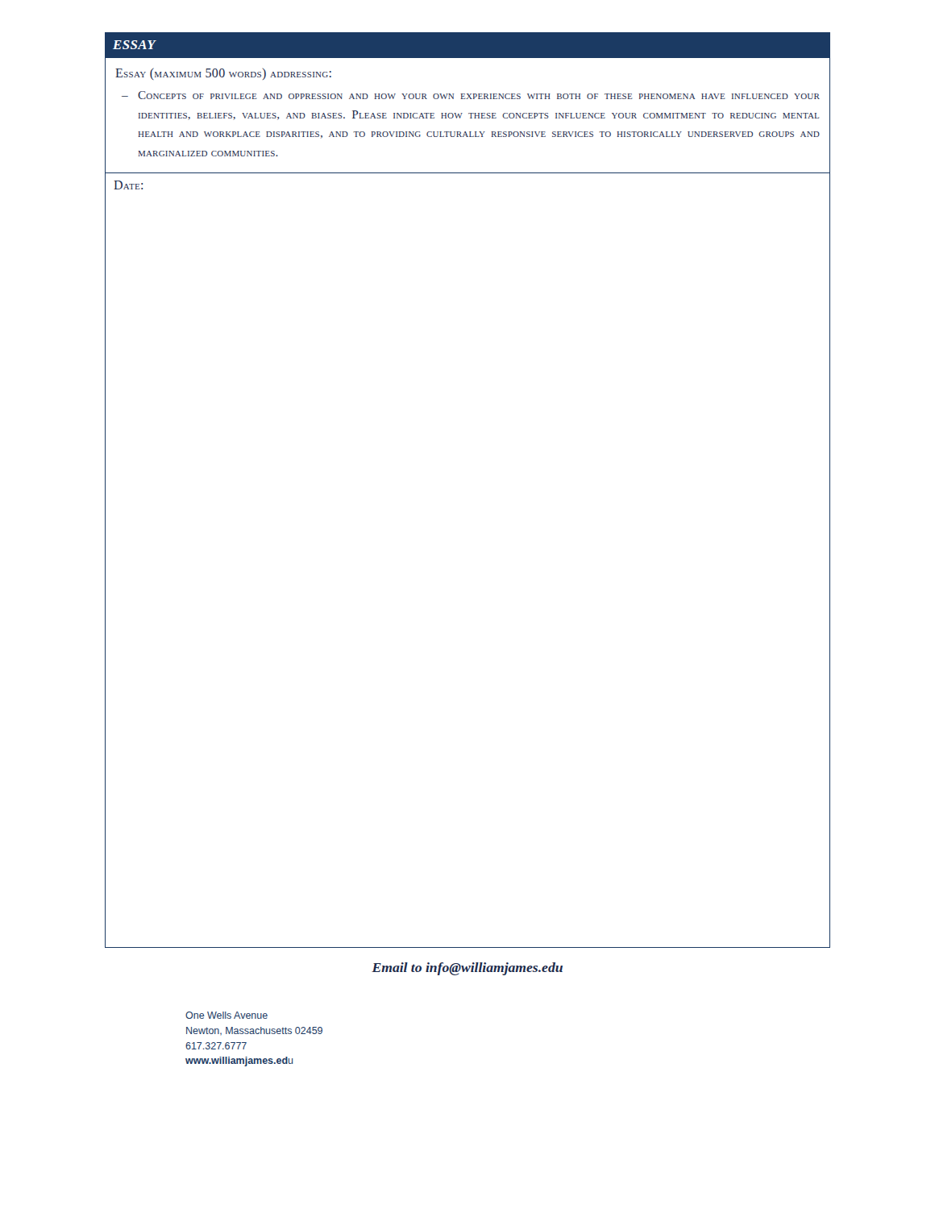ESSAY
Essay (maximum 500 words) addressing:
Concepts of privilege and oppression and how your own experiences with both of these phenomena have influenced your identities, beliefs, values, and biases. Please indicate how these concepts influence your commitment to reducing mental health and workplace disparities, and to providing culturally responsive services to historically underserved groups and marginalized communities.
Date:
Email to info@williamjames.edu
One Wells Avenue
Newton, Massachusetts 02459
617.327.6777
www.williamjames.edu